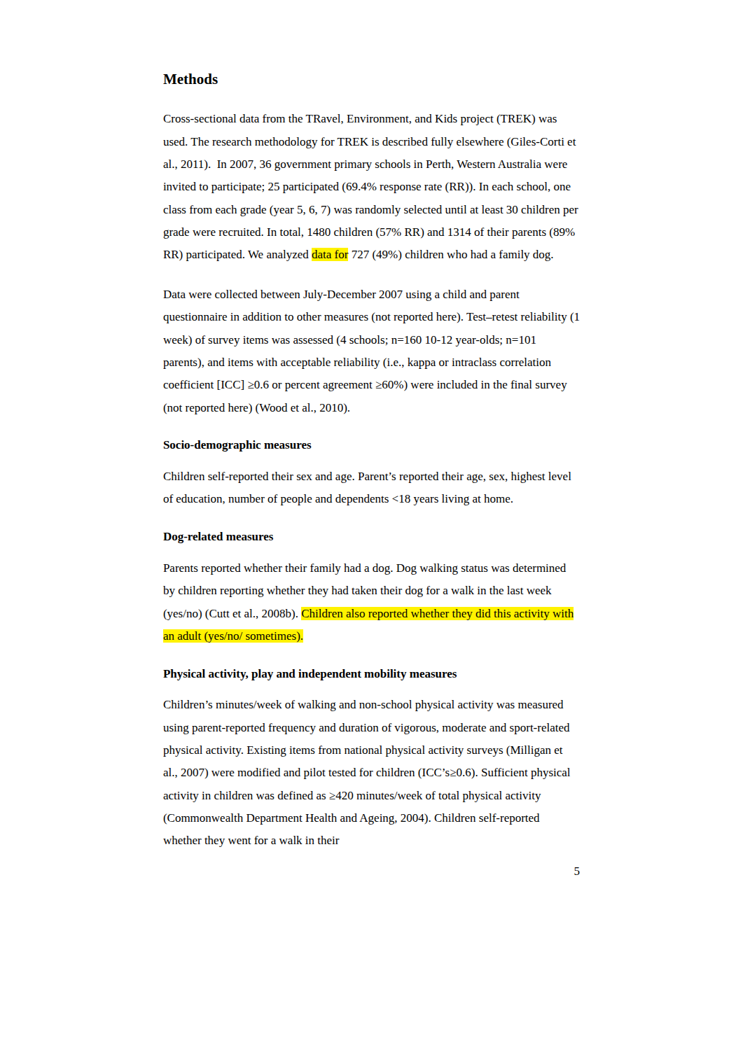Methods
Cross-sectional data from the TRavel, Environment, and Kids project (TREK) was used. The research methodology for TREK is described fully elsewhere (Giles-Corti et al., 2011). In 2007, 36 government primary schools in Perth, Western Australia were invited to participate; 25 participated (69.4% response rate (RR)). In each school, one class from each grade (year 5, 6, 7) was randomly selected until at least 30 children per grade were recruited. In total, 1480 children (57% RR) and 1314 of their parents (89% RR) participated. We analyzed data for 727 (49%) children who had a family dog.
Data were collected between July-December 2007 using a child and parent questionnaire in addition to other measures (not reported here). Test–retest reliability (1 week) of survey items was assessed (4 schools; n=160 10-12 year-olds; n=101 parents), and items with acceptable reliability (i.e., kappa or intraclass correlation coefficient [ICC] ≥0.6 or percent agreement ≥60%) were included in the final survey (not reported here) (Wood et al., 2010).
Socio-demographic measures
Children self-reported their sex and age. Parent’s reported their age, sex, highest level of education, number of people and dependents <18 years living at home.
Dog-related measures
Parents reported whether their family had a dog. Dog walking status was determined by children reporting whether they had taken their dog for a walk in the last week (yes/no) (Cutt et al., 2008b). Children also reported whether they did this activity with an adult (yes/no/ sometimes).
Physical activity, play and independent mobility measures
Children’s minutes/week of walking and non-school physical activity was measured using parent-reported frequency and duration of vigorous, moderate and sport-related physical activity. Existing items from national physical activity surveys (Milligan et al., 2007) were modified and pilot tested for children (ICC’s≥0.6). Sufficient physical activity in children was defined as ≥420 minutes/week of total physical activity (Commonwealth Department Health and Ageing, 2004). Children self-reported whether they went for a walk in their
5